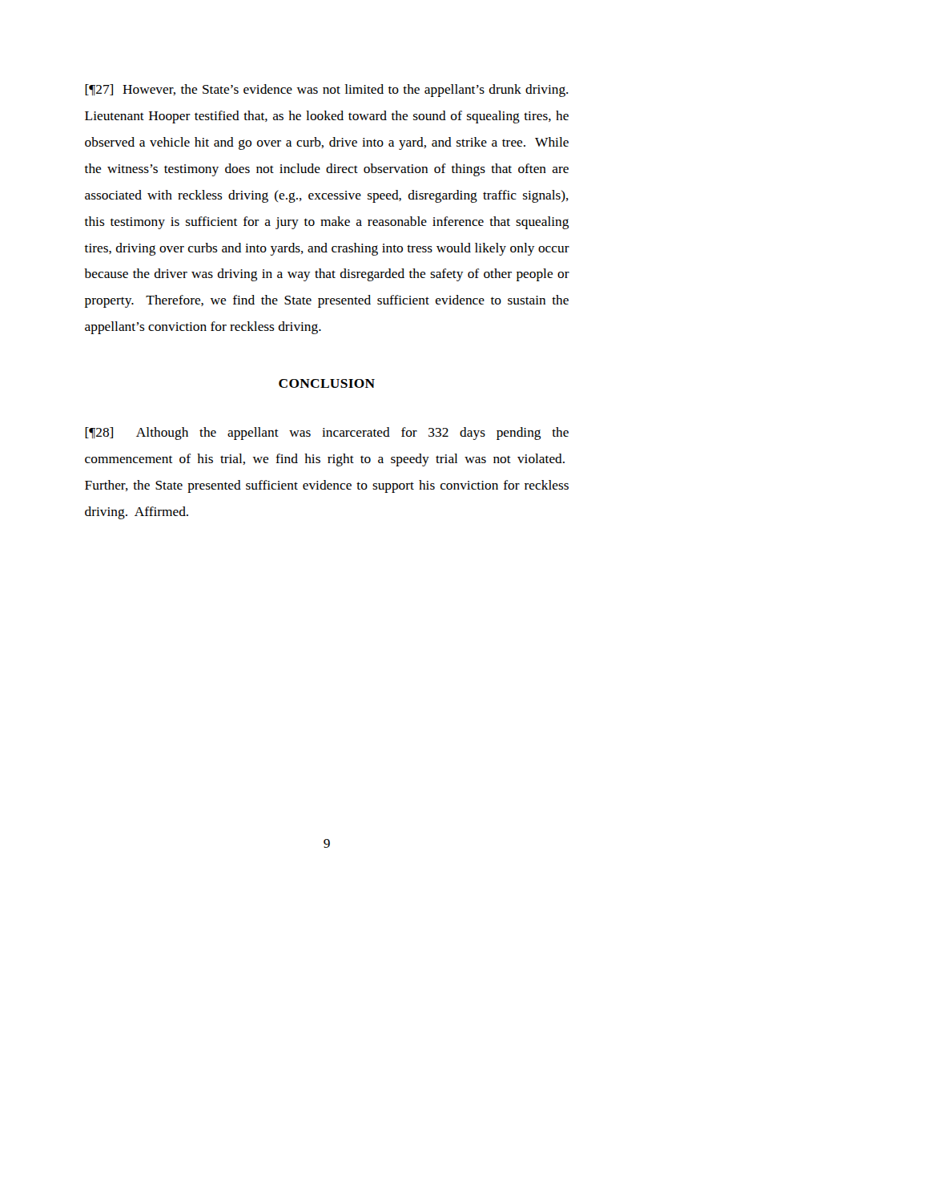[¶27] However, the State’s evidence was not limited to the appellant’s drunk driving. Lieutenant Hooper testified that, as he looked toward the sound of squealing tires, he observed a vehicle hit and go over a curb, drive into a yard, and strike a tree. While the witness’s testimony does not include direct observation of things that often are associated with reckless driving (e.g., excessive speed, disregarding traffic signals), this testimony is sufficient for a jury to make a reasonable inference that squealing tires, driving over curbs and into yards, and crashing into tress would likely only occur because the driver was driving in a way that disregarded the safety of other people or property. Therefore, we find the State presented sufficient evidence to sustain the appellant’s conviction for reckless driving.
CONCLUSION
[¶28] Although the appellant was incarcerated for 332 days pending the commencement of his trial, we find his right to a speedy trial was not violated. Further, the State presented sufficient evidence to support his conviction for reckless driving. Affirmed.
9